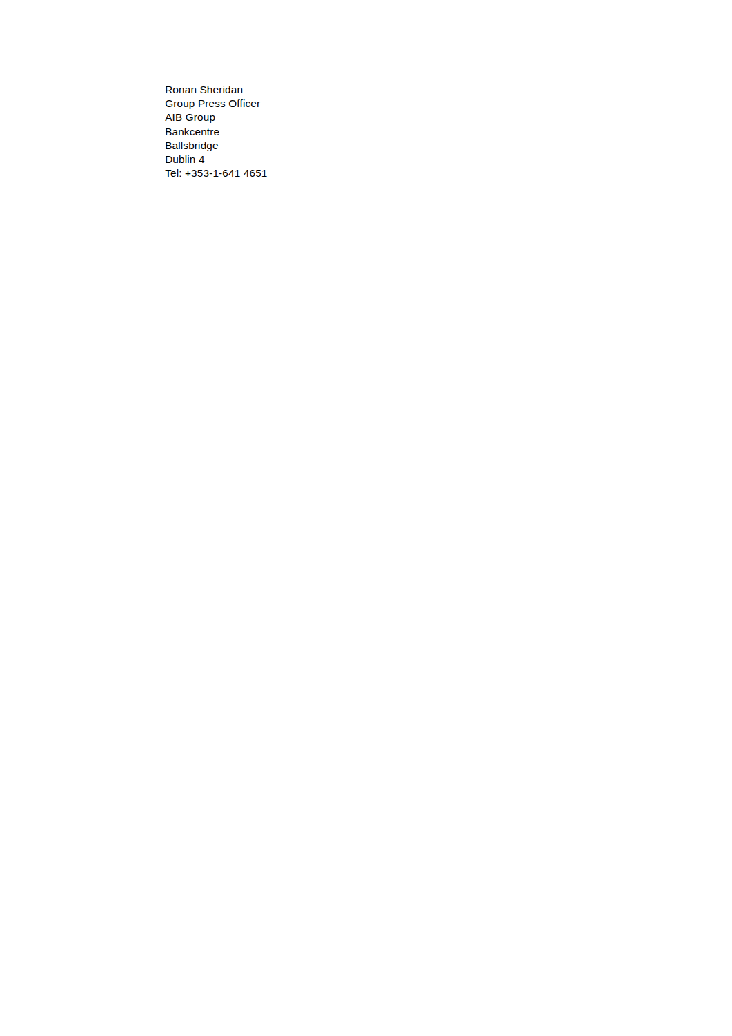Ronan Sheridan Group Press Officer AIB Group Bankcentre Ballsbridge Dublin 4 Tel: +353-1-641 4651